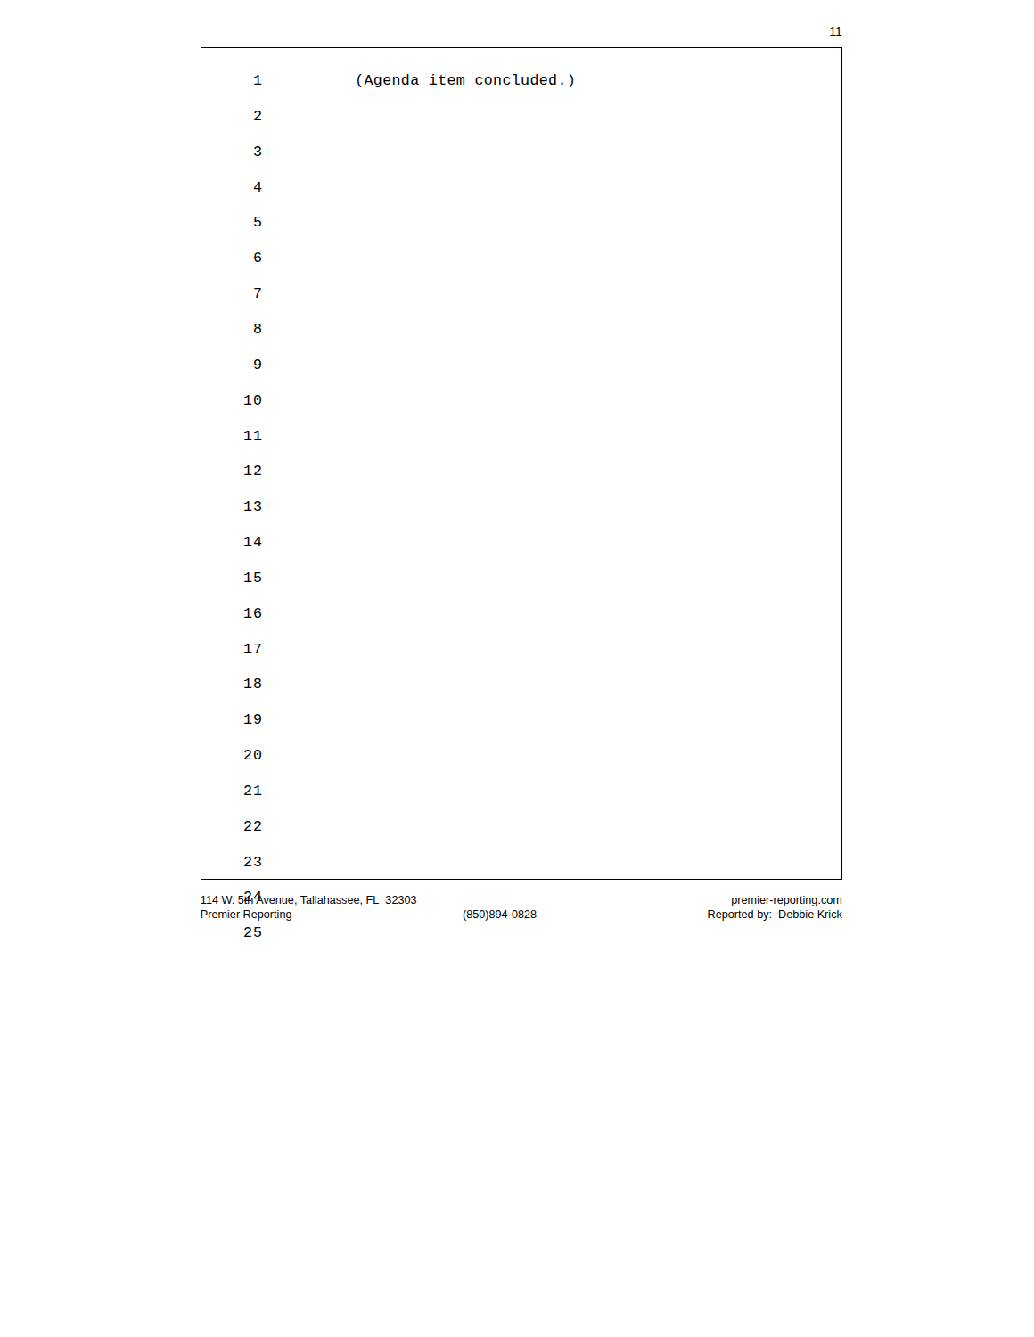11
| 1 | (Agenda item concluded.) |
| 2 | |
| 3 | |
| 4 | |
| 5 | |
| 6 | |
| 7 | |
| 8 | |
| 9 | |
| 10 | |
| 11 | |
| 12 | |
| 13 | |
| 14 | |
| 15 | |
| 16 | |
| 17 | |
| 18 | |
| 19 | |
| 20 | |
| 21 | |
| 22 | |
| 23 | |
| 24 | |
| 25 | |
114 W. 5th Avenue, Tallahassee, FL 32303
premier-reporting.com
Premier Reporting
(850)894-0828
Reported by: Debbie Krick